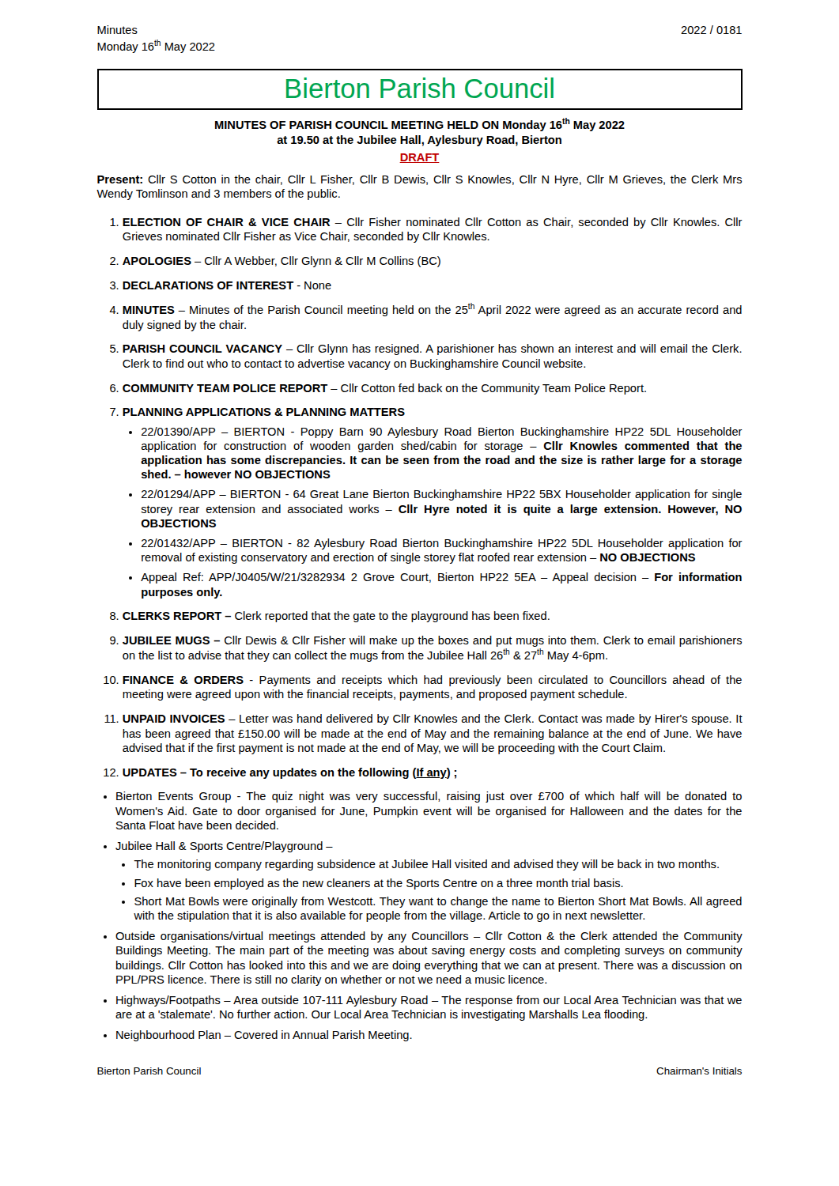Minutes
Monday 16th May 2022
2022 / 0181
Bierton Parish Council
MINUTES OF PARISH COUNCIL MEETING HELD ON Monday 16th May 2022
at 19.50 at the Jubilee Hall, Aylesbury Road, Bierton
DRAFT
Present: Cllr S Cotton in the chair, Cllr L Fisher, Cllr B Dewis, Cllr S Knowles, Cllr N Hyre, Cllr M Grieves, the Clerk Mrs Wendy Tomlinson and 3 members of the public.
ELECTION OF CHAIR & VICE CHAIR – Cllr Fisher nominated Cllr Cotton as Chair, seconded by Cllr Knowles. Cllr Grieves nominated Cllr Fisher as Vice Chair, seconded by Cllr Knowles.
APOLOGIES – Cllr A Webber, Cllr Glynn & Cllr M Collins (BC)
DECLARATIONS OF INTEREST - None
MINUTES – Minutes of the Parish Council meeting held on the 25th April 2022 were agreed as an accurate record and duly signed by the chair.
PARISH COUNCIL VACANCY – Cllr Glynn has resigned. A parishioner has shown an interest and will email the Clerk. Clerk to find out who to contact to advertise vacancy on Buckinghamshire Council website.
COMMUNITY TEAM POLICE REPORT – Cllr Cotton fed back on the Community Team Police Report.
PLANNING APPLICATIONS & PLANNING MATTERS
22/01390/APP – BIERTON - Poppy Barn 90 Aylesbury Road Bierton Buckinghamshire HP22 5DL Householder application for construction of wooden garden shed/cabin for storage – Cllr Knowles commented that the application has some discrepancies. It can be seen from the road and the size is rather large for a storage shed. – however NO OBJECTIONS
22/01294/APP – BIERTON - 64 Great Lane Bierton Buckinghamshire HP22 5BX Householder application for single storey rear extension and associated works – Cllr Hyre noted it is quite a large extension. However, NO OBJECTIONS
22/01432/APP – BIERTON - 82 Aylesbury Road Bierton Buckinghamshire HP22 5DL Householder application for removal of existing conservatory and erection of single storey flat roofed rear extension – NO OBJECTIONS
Appeal Ref: APP/J0405/W/21/3282934 2 Grove Court, Bierton HP22 5EA – Appeal decision – For information purposes only.
CLERKS REPORT – Clerk reported that the gate to the playground has been fixed.
JUBILEE MUGS – Cllr Dewis & Cllr Fisher will make up the boxes and put mugs into them. Clerk to email parishioners on the list to advise that they can collect the mugs from the Jubilee Hall 26th & 27th May 4-6pm.
FINANCE & ORDERS - Payments and receipts which had previously been circulated to Councillors ahead of the meeting were agreed upon with the financial receipts, payments, and proposed payment schedule.
UNPAID INVOICES – Letter was hand delivered by Cllr Knowles and the Clerk. Contact was made by Hirer's spouse. It has been agreed that £150.00 will be made at the end of May and the remaining balance at the end of June. We have advised that if the first payment is not made at the end of May, we will be proceeding with the Court Claim.
UPDATES – To receive any updates on the following (If any) ;
Bierton Events Group - The quiz night was very successful, raising just over £700 of which half will be donated to Women's Aid. Gate to door organised for June, Pumpkin event will be organised for Halloween and the dates for the Santa Float have been decided.
Jubilee Hall & Sports Centre/Playground –
The monitoring company regarding subsidence at Jubilee Hall visited and advised they will be back in two months.
Fox have been employed as the new cleaners at the Sports Centre on a three month trial basis.
Short Mat Bowls were originally from Westcott. They want to change the name to Bierton Short Mat Bowls. All agreed with the stipulation that it is also available for people from the village. Article to go in next newsletter.
Outside organisations/virtual meetings attended by any Councillors – Cllr Cotton & the Clerk attended the Community Buildings Meeting. The main part of the meeting was about saving energy costs and completing surveys on community buildings. Cllr Cotton has looked into this and we are doing everything that we can at present. There was a discussion on PPL/PRS licence. There is still no clarity on whether or not we need a music licence.
Highways/Footpaths – Area outside 107-111 Aylesbury Road – The response from our Local Area Technician was that we are at a 'stalemate'. No further action. Our Local Area Technician is investigating Marshalls Lea flooding.
Neighbourhood Plan – Covered in Annual Parish Meeting.
Bierton Parish Council
Chairman's Initials